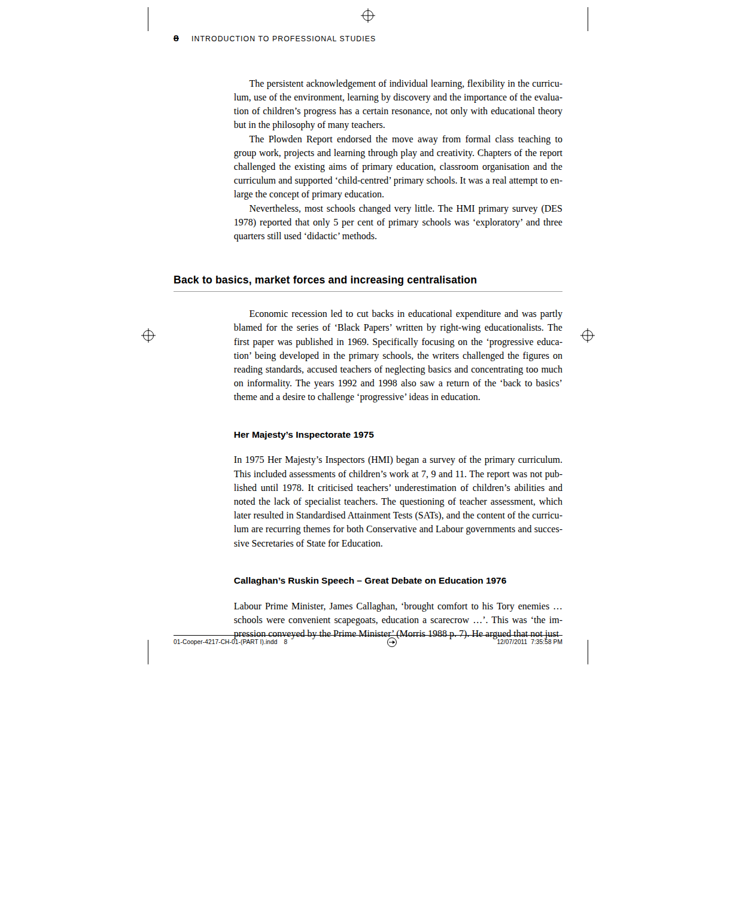8 Introduction to Professional Studies
The persistent acknowledgement of individual learning, flexibility in the curriculum, use of the environment, learning by discovery and the importance of the evaluation of children’s progress has a certain resonance, not only with educational theory but in the philosophy of many teachers.
The Plowden Report endorsed the move away from formal class teaching to group work, projects and learning through play and creativity. Chapters of the report challenged the existing aims of primary education, classroom organisation and the curriculum and supported ‘child-centred’ primary schools. It was a real attempt to enlarge the concept of primary education.
Nevertheless, most schools changed very little. The HMI primary survey (DES 1978) reported that only 5 per cent of primary schools was ‘exploratory’ and three quarters still used ‘didactic’ methods.
Back to basics, market forces and increasing centralisation
Economic recession led to cut backs in educational expenditure and was partly blamed for the series of ‘Black Papers’ written by right-wing educationalists. The first paper was published in 1969. Specifically focusing on the ‘progressive education’ being developed in the primary schools, the writers challenged the figures on reading standards, accused teachers of neglecting basics and concentrating too much on informality. The years 1992 and 1998 also saw a return of the ‘back to basics’ theme and a desire to challenge ‘progressive’ ideas in education.
Her Majesty’s Inspectorate 1975
In 1975 Her Majesty’s Inspectors (HMI) began a survey of the primary curriculum. This included assessments of children’s work at 7, 9 and 11. The report was not published until 1978. It criticised teachers’ underestimation of children’s abilities and noted the lack of specialist teachers. The questioning of teacher assessment, which later resulted in Standardised Attainment Tests (SATs), and the content of the curriculum are recurring themes for both Conservative and Labour governments and successive Secretaries of State for Education.
Callaghan’s Ruskin Speech – Great Debate on Education 1976
Labour Prime Minister, James Callaghan, ‘brought comfort to his Tory enemies … schools were convenient scapegoats, education a scarecrow …’. This was ‘the impression conveyed by the Prime Minister’ (Morris 1988 p. 7). He argued that not just
01-Cooper-4217-CH-01-(PART I).indd8 12/07/2011 7:35:58 PM